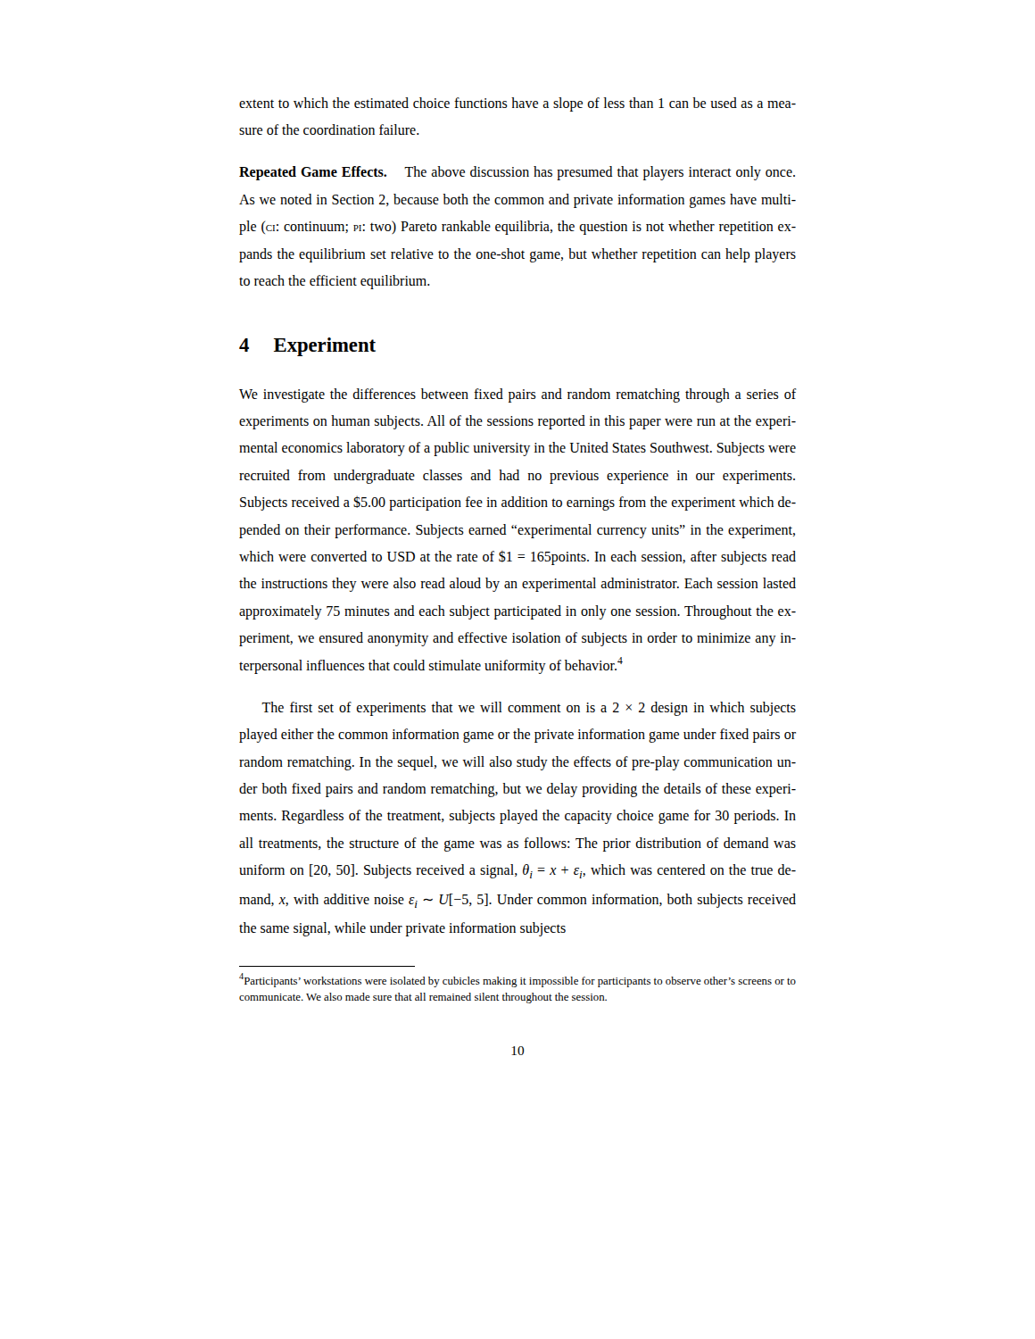extent to which the estimated choice functions have a slope of less than 1 can be used as a measure of the coordination failure.
Repeated Game Effects. The above discussion has presumed that players interact only once. As we noted in Section 2, because both the common and private information games have multiple (ci: continuum; pi: two) Pareto rankable equilibria, the question is not whether repetition expands the equilibrium set relative to the one-shot game, but whether repetition can help players to reach the efficient equilibrium.
4 Experiment
We investigate the differences between fixed pairs and random rematching through a series of experiments on human subjects. All of the sessions reported in this paper were run at the experimental economics laboratory of a public university in the United States Southwest. Subjects were recruited from undergraduate classes and had no previous experience in our experiments. Subjects received a $5.00 participation fee in addition to earnings from the experiment which depended on their performance. Subjects earned “experimental currency units” in the experiment, which were converted to USD at the rate of $1 = 165points. In each session, after subjects read the instructions they were also read aloud by an experimental administrator. Each session lasted approximately 75 minutes and each subject participated in only one session. Throughout the experiment, we ensured anonymity and effective isolation of subjects in order to minimize any interpersonal influences that could stimulate uniformity of behavior.4
The first set of experiments that we will comment on is a 2 × 2 design in which subjects played either the common information game or the private information game under fixed pairs or random rematching. In the sequel, we will also study the effects of pre-play communication under both fixed pairs and random rematching, but we delay providing the details of these experiments. Regardless of the treatment, subjects played the capacity choice game for 30 periods. In all treatments, the structure of the game was as follows: The prior distribution of demand was uniform on [20, 50]. Subjects received a signal, θi = x + εi, which was centered on the true demand, x, with additive noise εi ∼ U[−5, 5]. Under common information, both subjects received the same signal, while under private information subjects
4Participants’ workstations were isolated by cubicles making it impossible for participants to observe other’s screens or to communicate. We also made sure that all remained silent throughout the session.
10